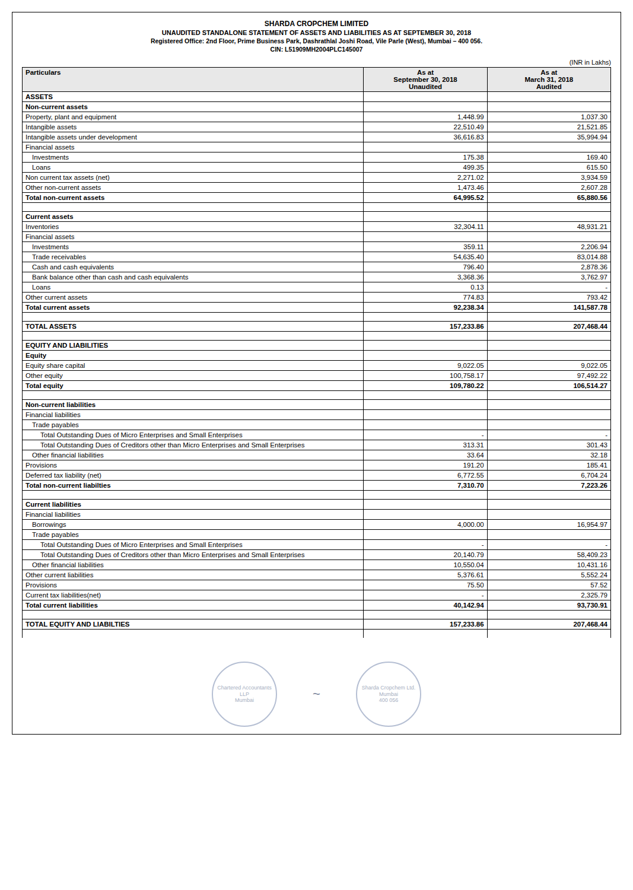Sharda Cropchem Limited
Unaudited Standalone Statement of Assets and Liabilities as at September 30, 2018
Registered Office: 2nd Floor, Prime Business Park, Dashrathlal Joshi Road, Vile Parle (West), Mumbai – 400 056.
CIN: L51909MH2004PLC145007
(INR in Lakhs)
| Particulars | As at September 30, 2018 Unaudited | As at March 31, 2018 Audited |
| --- | --- | --- |
| ASSETS | | |
| Non-current assets | | |
| Property, plant and equipment | 1,448.99 | 1,037.30 |
| Intangible assets | 22,510.49 | 21,521.85 |
| Intangible assets under development | 36,616.83 | 35,994.94 |
| Financial assets | | |
| Investments | 175.38 | 169.40 |
| Loans | 499.35 | 615.50 |
| Non current tax assets (net) | 2,271.02 | 3,934.59 |
| Other non-current assets | 1,473.46 | 2,607.28 |
| Total non-current assets | 64,995.52 | 65,880.56 |
| Current assets | | |
| Inventories | 32,304.11 | 48,931.21 |
| Financial assets | | |
| Investments | 359.11 | 2,206.94 |
| Trade receivables | 54,635.40 | 83,014.88 |
| Cash and cash equivalents | 796.40 | 2,878.36 |
| Bank balance other than cash and cash equivalents | 3,368.36 | 3,762.97 |
| Loans | 0.13 | - |
| Other current assets | 774.83 | 793.42 |
| Total current assets | 92,238.34 | 141,587.78 |
| TOTAL ASSETS | 157,233.86 | 207,468.44 |
| EQUITY AND LIABILITIES | | |
| Equity | | |
| Equity share capital | 9,022.05 | 9,022.05 |
| Other equity | 100,758.17 | 97,492.22 |
| Total equity | 109,780.22 | 106,514.27 |
| Non-current liabilities | | |
| Financial liabilities | | |
| Trade payables | | |
| Total Outstanding Dues of Micro Enterprises and Small Enterprises | - | - |
| Total Outstanding Dues of Creditors other than Micro Enterprises and Small Enterprises | 313.31 | 301.43 |
| Other financial liabilities | 33.64 | 32.18 |
| Provisions | 191.20 | 185.41 |
| Deferred tax liability (net) | 6,772.55 | 6,704.24 |
| Total non-current liabilties | 7,310.70 | 7,223.26 |
| Current liabilities | | |
| Financial liabilities | | |
| Borrowings | 4,000.00 | 16,954.97 |
| Trade payables | | |
| Total Outstanding Dues of Micro Enterprises and Small Enterprises | - | - |
| Total Outstanding Dues of Creditors other than Micro Enterprises and Small Enterprises | 20,140.79 | 58,409.23 |
| Other financial liabilities | 10,550.04 | 10,431.16 |
| Other current liabilities | 5,376.61 | 5,552.24 |
| Provisions | 75.50 | 57.52 |
| Current tax liabilities(net) | - | 2,325.79 |
| Total current liabilities | 40,142.94 | 93,730.91 |
| TOTAL EQUITY AND LIABILTIES | 157,233.86 | 207,468.44 |
Chartered Accountants
LLP
Mumbai
~
Sharda Cropchem Ltd.
Mumbai
400 056